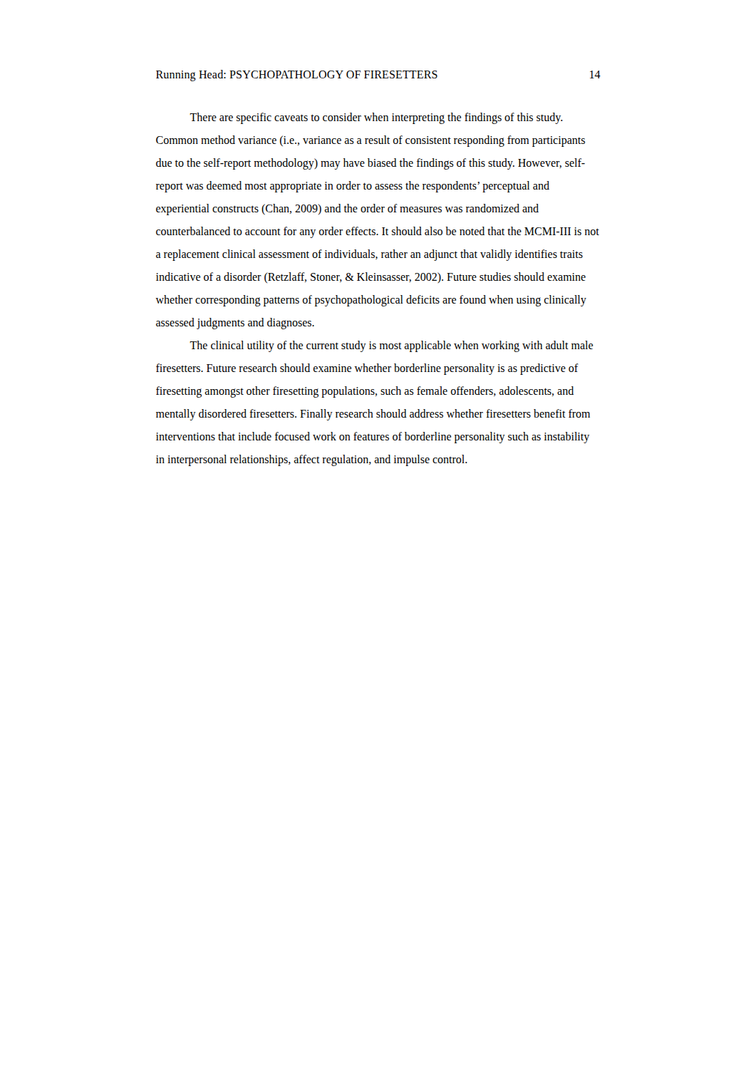Running Head: PSYCHOPATHOLOGY OF FIRESETTERS 14
There are specific caveats to consider when interpreting the findings of this study. Common method variance (i.e., variance as a result of consistent responding from participants due to the self-report methodology) may have biased the findings of this study. However, self-report was deemed most appropriate in order to assess the respondents’ perceptual and experiential constructs (Chan, 2009) and the order of measures was randomized and counterbalanced to account for any order effects. It should also be noted that the MCMI-III is not a replacement clinical assessment of individuals, rather an adjunct that validly identifies traits indicative of a disorder (Retzlaff, Stoner, & Kleinsasser, 2002). Future studies should examine whether corresponding patterns of psychopathological deficits are found when using clinically assessed judgments and diagnoses.
The clinical utility of the current study is most applicable when working with adult male firesetters. Future research should examine whether borderline personality is as predictive of firesetting amongst other firesetting populations, such as female offenders, adolescents, and mentally disordered firesetters. Finally research should address whether firesetters benefit from interventions that include focused work on features of borderline personality such as instability in interpersonal relationships, affect regulation, and impulse control.